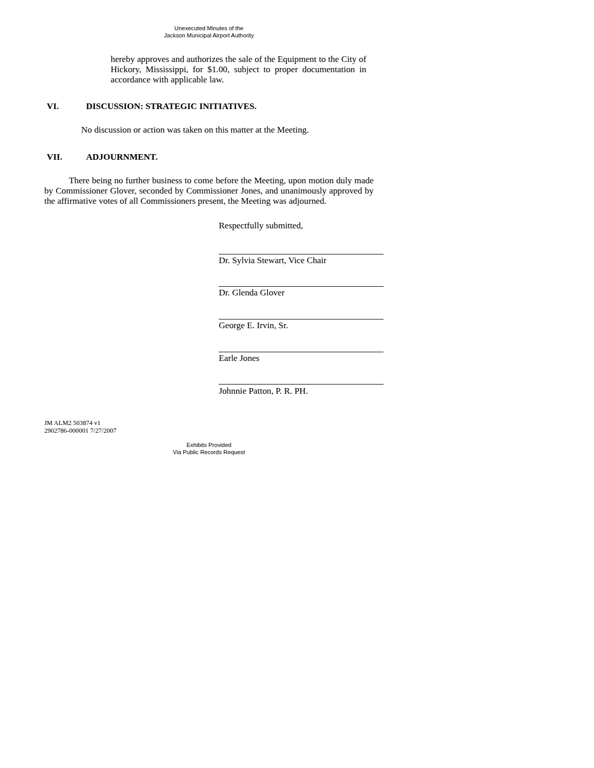Unexecuted Minutes of the
Jackson Municipal Airport Authority
hereby approves and authorizes the sale of the Equipment to the City of Hickory, Mississippi, for $1.00, subject to proper documentation in accordance with applicable law.
VI. Discussion: Strategic Initiatives.
No discussion or action was taken on this matter at the Meeting.
VII. Adjournment.
There being no further business to come before the Meeting, upon motion duly made by Commissioner Glover, seconded by Commissioner Jones, and unanimously approved by the affirmative votes of all Commissioners present, the Meeting was adjourned.
Respectfully submitted,
Dr. Sylvia Stewart, Vice Chair
Dr. Glenda Glover
George E. Irvin, Sr.
Earle Jones
Johnnie Patton, P. R. PH.
JM ALM2 503874 v1
2902786-000001 7/27/2007
Exhibits Provided
Via Public Records Request